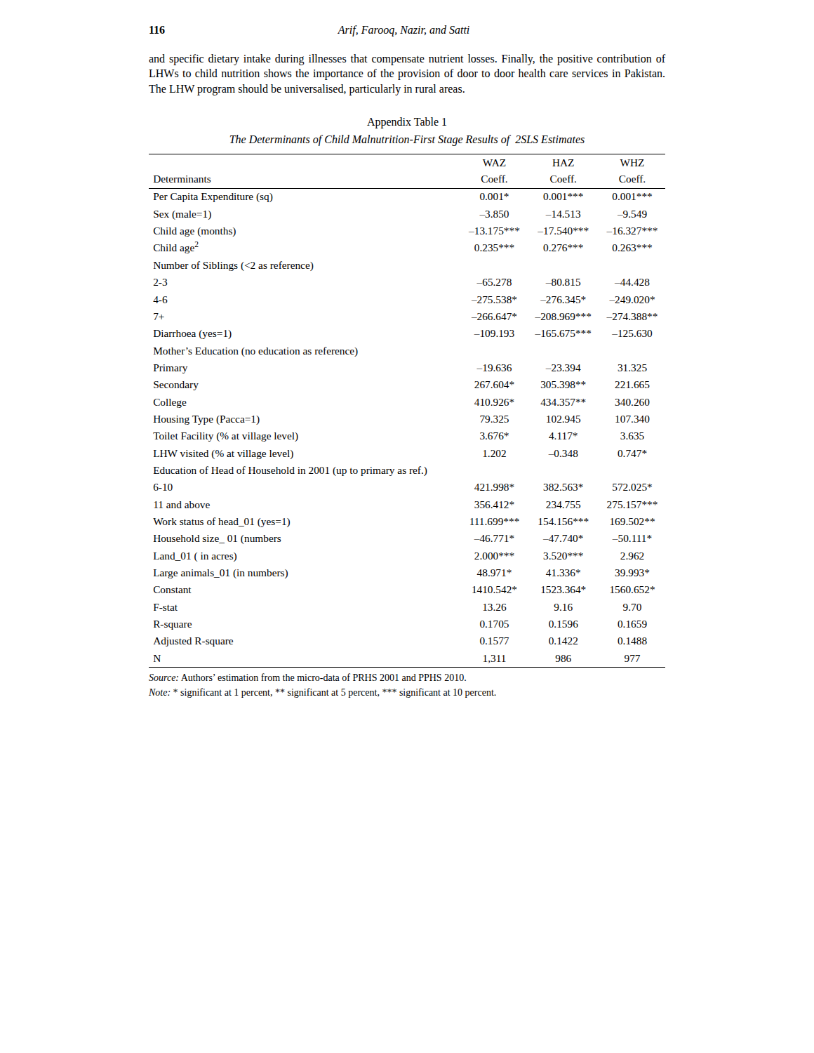116 Arif, Farooq, Nazir, and Satti
and specific dietary intake during illnesses that compensate nutrient losses. Finally, the positive contribution of LHWs to child nutrition shows the importance of the provision of door to door health care services in Pakistan. The LHW program should be universalised, particularly in rural areas.
Appendix Table 1
The Determinants of Child Malnutrition-First Stage Results of 2SLS Estimates
| | WAZ | HAZ | WHZ |
| --- | --- | --- | --- |
| Determinants | Coeff. | Coeff. | Coeff. |
| Per Capita Expenditure (sq) | 0.001* | 0.001*** | 0.001*** |
| Sex (male=1) | –3.850 | –14.513 | –9.549 |
| Child age (months) | –13.175*** | –17.540*** | –16.327*** |
| Child age 2 | 0.235*** | 0.276*** | 0.263*** |
| Number of Siblings (<2 as reference) | | | |
| 2-3 | –65.278 | –80.815 | –44.428 |
| 4-6 | –275.538* | –276.345* | –249.020* |
| 7+ | –266.647* | –208.969*** | –274.388** |
| Diarrhoea (yes=1) | –109.193 | –165.675*** | –125.630 |
| Mother’s Education (no education as reference) | | | |
| Primary | –19.636 | –23.394 | 31.325 |
| Secondary | 267.604* | 305.398** | 221.665 |
| College | 410.926* | 434.357** | 340.260 |
| Housing Type (Pacca=1) | 79.325 | 102.945 | 107.340 |
| Toilet Facility (% at village level) | 3.676* | 4.117* | 3.635 |
| LHW visited (% at village level) | 1.202 | –0.348 | 0.747* |
| Education of Head of Household in 2001 (up to primary as ref.) | | | |
| 6-10 | 421.998* | 382.563* | 572.025* |
| 11 and above | 356.412* | 234.755 | 275.157*** |
| Work status of head_01 (yes=1) | 111.699*** | 154.156*** | 169.502** |
| Household size_ 01 (numbers | –46.771* | –47.740* | –50.111* |
| Land_01 ( in acres) | 2.000*** | 3.520*** | 2.962 |
| Large animals_01 (in numbers) | 48.971* | 41.336* | 39.993* |
| Constant | 1410.542* | 1523.364* | 1560.652* |
| F-stat | 13.26 | 9.16 | 9.70 |
| R-square | 0.1705 | 0.1596 | 0.1659 |
| Adjusted R-square | 0.1577 | 0.1422 | 0.1488 |
| N | 1,311 | 986 | 977 |
Source: Authors’ estimation from the micro-data of PRHS 2001 and PPHS 2010.
Note: * significant at 1 percent, ** significant at 5 percent, *** significant at 10 percent.